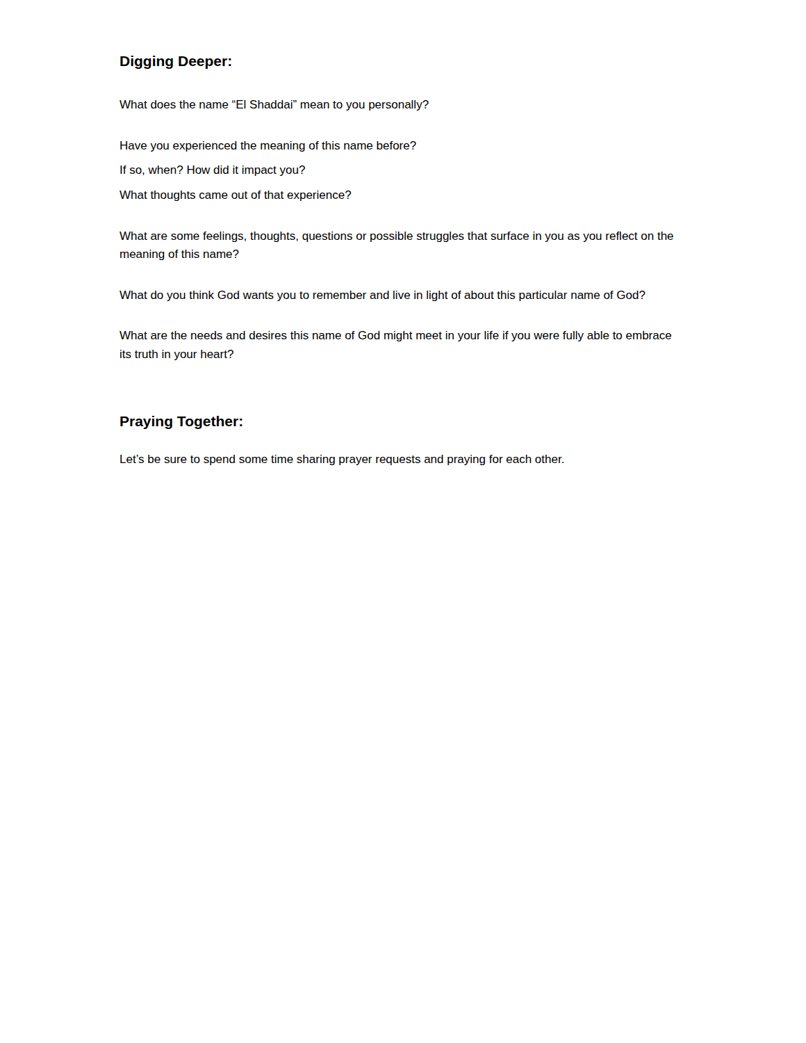Digging Deeper:
What does the name “El Shaddai” mean to you personally?
Have you experienced the meaning of this name before?
If so, when? How did it impact you?
What thoughts came out of that experience?
What are some feelings, thoughts, questions or possible struggles that surface in you as you reflect on the meaning of this name?
What do you think God wants you to remember and live in light of about this particular name of God?
What are the needs and desires this name of God might meet in your life if you were fully able to embrace its truth in your heart?
Praying Together:
Let’s be sure to spend some time sharing prayer requests and praying for each other.